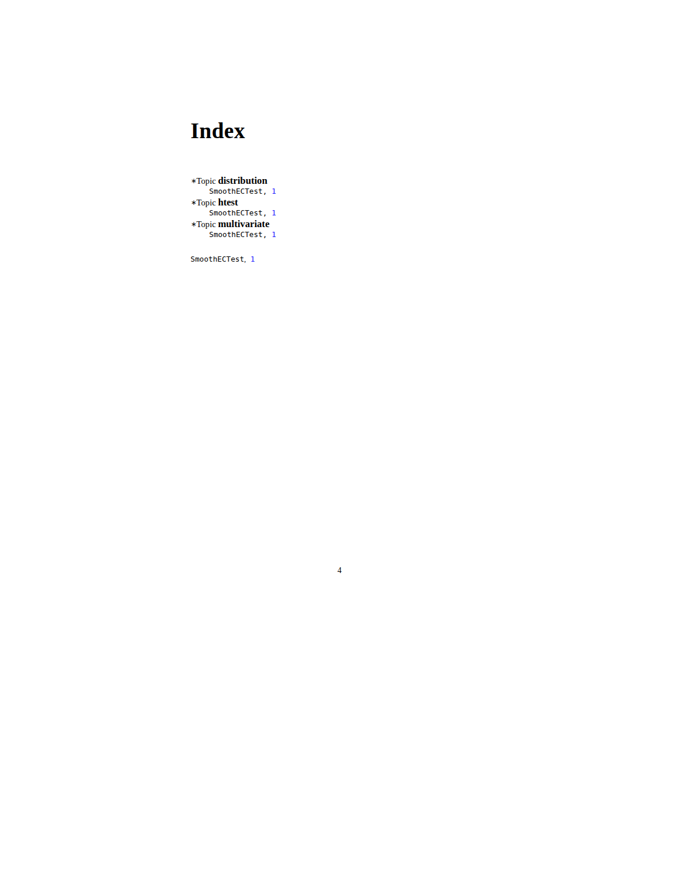Index
∗Topic distribution
SmoothECTest, 1
∗Topic htest
SmoothECTest, 1
∗Topic multivariate
SmoothECTest, 1
SmoothECTest, 1
4